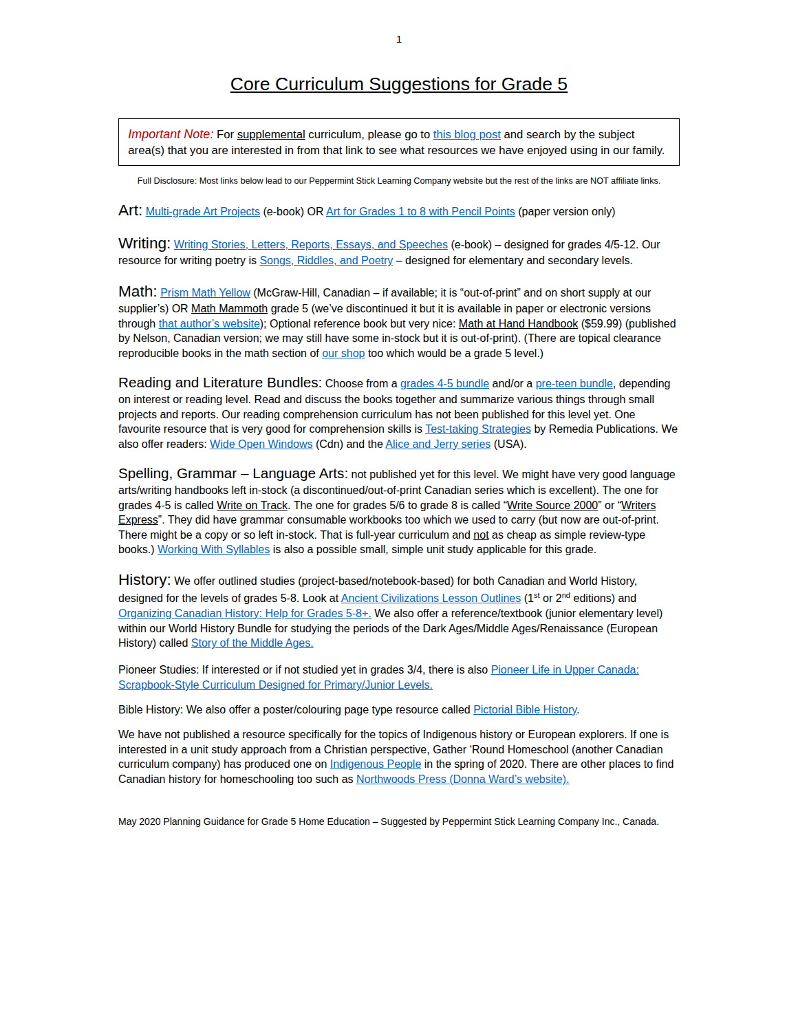1
Core Curriculum Suggestions for Grade 5
Important Note: For supplemental curriculum, please go to this blog post and search by the subject area(s) that you are interested in from that link to see what resources we have enjoyed using in our family.
Full Disclosure: Most links below lead to our Peppermint Stick Learning Company website but the rest of the links are NOT affiliate links.
Art: Multi-grade Art Projects (e-book) OR Art for Grades 1 to 8 with Pencil Points (paper version only)
Writing: Writing Stories, Letters, Reports, Essays, and Speeches (e-book) – designed for grades 4/5-12. Our resource for writing poetry is Songs, Riddles, and Poetry – designed for elementary and secondary levels.
Math: Prism Math Yellow (McGraw-Hill, Canadian – if available; it is “out-of-print” and on short supply at our supplier’s) OR Math Mammoth grade 5 (we’ve discontinued it but it is available in paper or electronic versions through that author’s website); Optional reference book but very nice: Math at Hand Handbook ($59.99) (published by Nelson, Canadian version; we may still have some in-stock but it is out-of-print). (There are topical clearance reproducible books in the math section of our shop too which would be a grade 5 level.)
Reading and Literature Bundles: Choose from a grades 4-5 bundle and/or a pre-teen bundle, depending on interest or reading level. Read and discuss the books together and summarize various things through small projects and reports. Our reading comprehension curriculum has not been published for this level yet. One favourite resource that is very good for comprehension skills is Test-taking Strategies by Remedia Publications. We also offer readers: Wide Open Windows (Cdn) and the Alice and Jerry series (USA).
Spelling, Grammar – Language Arts: not published yet for this level. We might have very good language arts/writing handbooks left in-stock (a discontinued/out-of-print Canadian series which is excellent). The one for grades 4-5 is called Write on Track. The one for grades 5/6 to grade 8 is called “Write Source 2000” or “Writers Express”. They did have grammar consumable workbooks too which we used to carry (but now are out-of-print. There might be a copy or so left in-stock. That is full-year curriculum and not as cheap as simple review-type books.) Working With Syllables is also a possible small, simple unit study applicable for this grade.
History: We offer outlined studies (project-based/notebook-based) for both Canadian and World History, designed for the levels of grades 5-8. Look at Ancient Civilizations Lesson Outlines (1st or 2nd editions) and Organizing Canadian History: Help for Grades 5-8+. We also offer a reference/textbook (junior elementary level) within our World History Bundle for studying the periods of the Dark Ages/Middle Ages/Renaissance (European History) called Story of the Middle Ages.
Pioneer Studies: If interested or if not studied yet in grades 3/4, there is also Pioneer Life in Upper Canada: Scrapbook-Style Curriculum Designed for Primary/Junior Levels.
Bible History: We also offer a poster/colouring page type resource called Pictorial Bible History.
We have not published a resource specifically for the topics of Indigenous history or European explorers. If one is interested in a unit study approach from a Christian perspective, Gather ‘Round Homeschool (another Canadian curriculum company) has produced one on Indigenous People in the spring of 2020. There are other places to find Canadian history for homeschooling too such as Northwoods Press (Donna Ward’s website).
May 2020 Planning Guidance for Grade 5 Home Education – Suggested by Peppermint Stick Learning Company Inc., Canada.